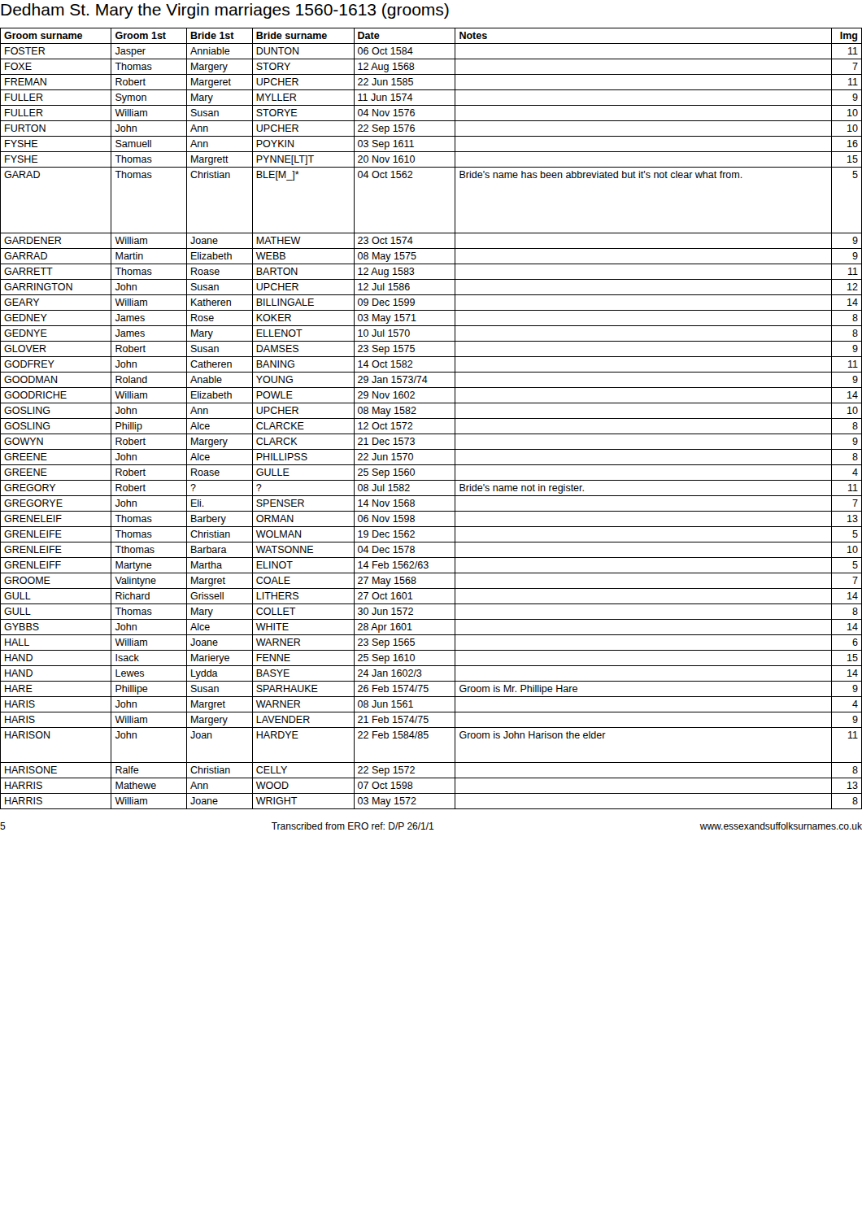Dedham St. Mary the Virgin marriages 1560-1613 (grooms)
| Groom surname | Groom 1st | Bride 1st | Bride surname | Date | Notes | Img |
| --- | --- | --- | --- | --- | --- | --- |
| FOSTER | Jasper | Anniable | DUNTON | 06 Oct 1584 | | 11 |
| FOXE | Thomas | Margery | STORY | 12 Aug 1568 | | 7 |
| FREMAN | Robert | Margeret | UPCHER | 22 Jun 1585 | | 11 |
| FULLER | Symon | Mary | MYLLER | 11 Jun 1574 | | 9 |
| FULLER | William | Susan | STORYE | 04 Nov 1576 | | 10 |
| FURTON | John | Ann | UPCHER | 22 Sep 1576 | | 10 |
| FYSHE | Samuell | Ann | POYKIN | 03 Sep 1611 | | 16 |
| FYSHE | Thomas | Margrett | PYNNE[LT]T | 20 Nov 1610 | | 15 |
| GARAD | Thomas | Christian | BLE[M_]* | 04 Oct 1562 | Bride's name has been abbreviated but it's not clear what from. | 5 |
| GARDENER | William | Joane | MATHEW | 23 Oct 1574 | | 9 |
| GARRAD | Martin | Elizabeth | WEBB | 08 May 1575 | | 9 |
| GARRETT | Thomas | Roase | BARTON | 12 Aug 1583 | | 11 |
| GARRINGTON | John | Susan | UPCHER | 12 Jul 1586 | | 12 |
| GEARY | William | Katheren | BILLINGALE | 09 Dec 1599 | | 14 |
| GEDNEY | James | Rose | KOKER | 03 May 1571 | | 8 |
| GEDNYE | James | Mary | ELLENOT | 10 Jul 1570 | | 8 |
| GLOVER | Robert | Susan | DAMSES | 23 Sep 1575 | | 9 |
| GODFREY | John | Catheren | BANING | 14 Oct 1582 | | 11 |
| GOODMAN | Roland | Anable | YOUNG | 29 Jan 1573/74 | | 9 |
| GOODRICHE | William | Elizabeth | POWLE | 29 Nov 1602 | | 14 |
| GOSLING | John | Ann | UPCHER | 08 May 1582 | | 10 |
| GOSLING | Phillip | Alce | CLARCKE | 12 Oct 1572 | | 8 |
| GOWYN | Robert | Margery | CLARCK | 21 Dec 1573 | | 9 |
| GREENE | John | Alce | PHILLIPSS | 22 Jun 1570 | | 8 |
| GREENE | Robert | Roase | GULLE | 25 Sep 1560 | | 4 |
| GREGORY | Robert | ? | ? | 08 Jul 1582 | Bride's name not in register. | 11 |
| GREGORYE | John | Eli. | SPENSER | 14 Nov 1568 | | 7 |
| GRENELEIF | Thomas | Barbery | ORMAN | 06 Nov 1598 | | 13 |
| GRENLEIFE | Thomas | Christian | WOLMAN | 19 Dec 1562 | | 5 |
| GRENLEIFE | Tthomas | Barbara | WATSONNE | 04 Dec 1578 | | 10 |
| GRENLEIFF | Martyne | Martha | ELINOT | 14 Feb 1562/63 | | 5 |
| GROOME | Valintyne | Margret | COALE | 27 May 1568 | | 7 |
| GULL | Richard | Grissell | LITHERS | 27 Oct 1601 | | 14 |
| GULL | Thomas | Mary | COLLET | 30 Jun 1572 | | 8 |
| GYBBS | John | Alce | WHITE | 28 Apr 1601 | | 14 |
| HALL | William | Joane | WARNER | 23 Sep 1565 | | 6 |
| HAND | Isack | Marierye | FENNE | 25 Sep 1610 | | 15 |
| HAND | Lewes | Lydda | BASYE | 24 Jan 1602/3 | | 14 |
| HARE | Phillipe | Susan | SPARHAUKE | 26 Feb 1574/75 | Groom is Mr. Phillipe Hare | 9 |
| HARIS | John | Margret | WARNER | 08 Jun 1561 | | 4 |
| HARIS | William | Margery | LAVENDER | 21 Feb 1574/75 | | 9 |
| HARISON | John | Joan | HARDYE | 22 Feb 1584/85 | Groom is John Harison the elder | 11 |
| HARISONE | Ralfe | Christian | CELLY | 22 Sep 1572 | | 8 |
| HARRIS | Mathewe | Ann | WOOD | 07 Oct 1598 | | 13 |
| HARRIS | William | Joane | WRIGHT | 03 May 1572 | | 8 |
5
Transcribed from ERO ref: D/P 26/1/1
www.essexandsuffolksurnames.co.uk